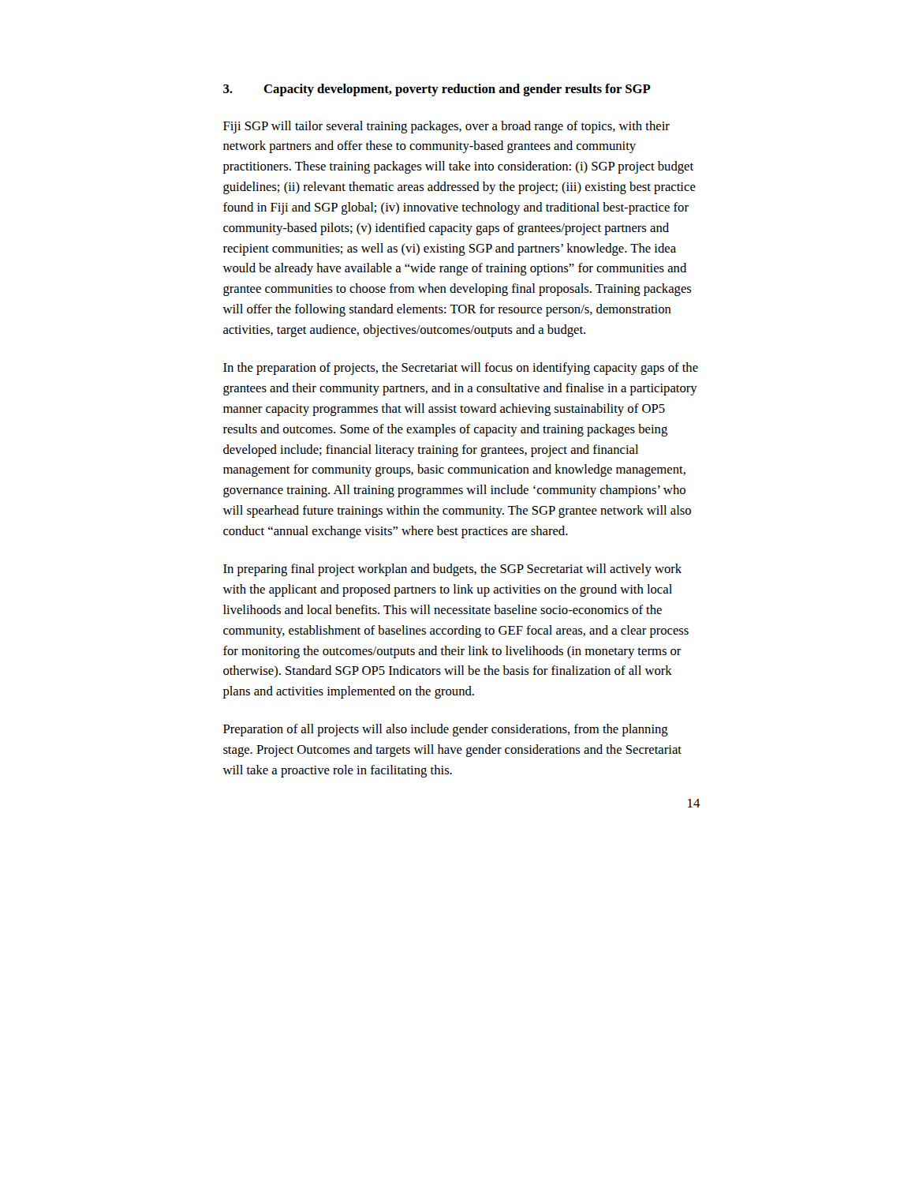3. Capacity development, poverty reduction and gender results for SGP
Fiji SGP will tailor several training packages, over a broad range of topics, with their network partners and offer these to community-based grantees and community practitioners. These training packages will take into consideration: (i) SGP project budget guidelines; (ii) relevant thematic areas addressed by the project; (iii) existing best practice found in Fiji and SGP global; (iv) innovative technology and traditional best-practice for community-based pilots; (v) identified capacity gaps of grantees/project partners and recipient communities; as well as (vi) existing SGP and partners’ knowledge. The idea would be already have available a “wide range of training options” for communities and grantee communities to choose from when developing final proposals. Training packages will offer the following standard elements: TOR for resource person/s, demonstration activities, target audience, objectives/outcomes/outputs and a budget.
In the preparation of projects, the Secretariat will focus on identifying capacity gaps of the grantees and their community partners, and in a consultative and finalise in a participatory manner capacity programmes that will assist toward achieving sustainability of OP5 results and outcomes. Some of the examples of capacity and training packages being developed include; financial literacy training for grantees, project and financial management for community groups, basic communication and knowledge management, governance training. All training programmes will include ‘community champions’ who will spearhead future trainings within the community. The SGP grantee network will also conduct “annual exchange visits” where best practices are shared.
In preparing final project workplan and budgets, the SGP Secretariat will actively work with the applicant and proposed partners to link up activities on the ground with local livelihoods and local benefits. This will necessitate baseline socio-economics of the community, establishment of baselines according to GEF focal areas, and a clear process for monitoring the outcomes/outputs and their link to livelihoods (in monetary terms or otherwise). Standard SGP OP5 Indicators will be the basis for finalization of all work plans and activities implemented on the ground.
Preparation of all projects will also include gender considerations, from the planning stage. Project Outcomes and targets will have gender considerations and the Secretariat will take a proactive role in facilitating this.
14